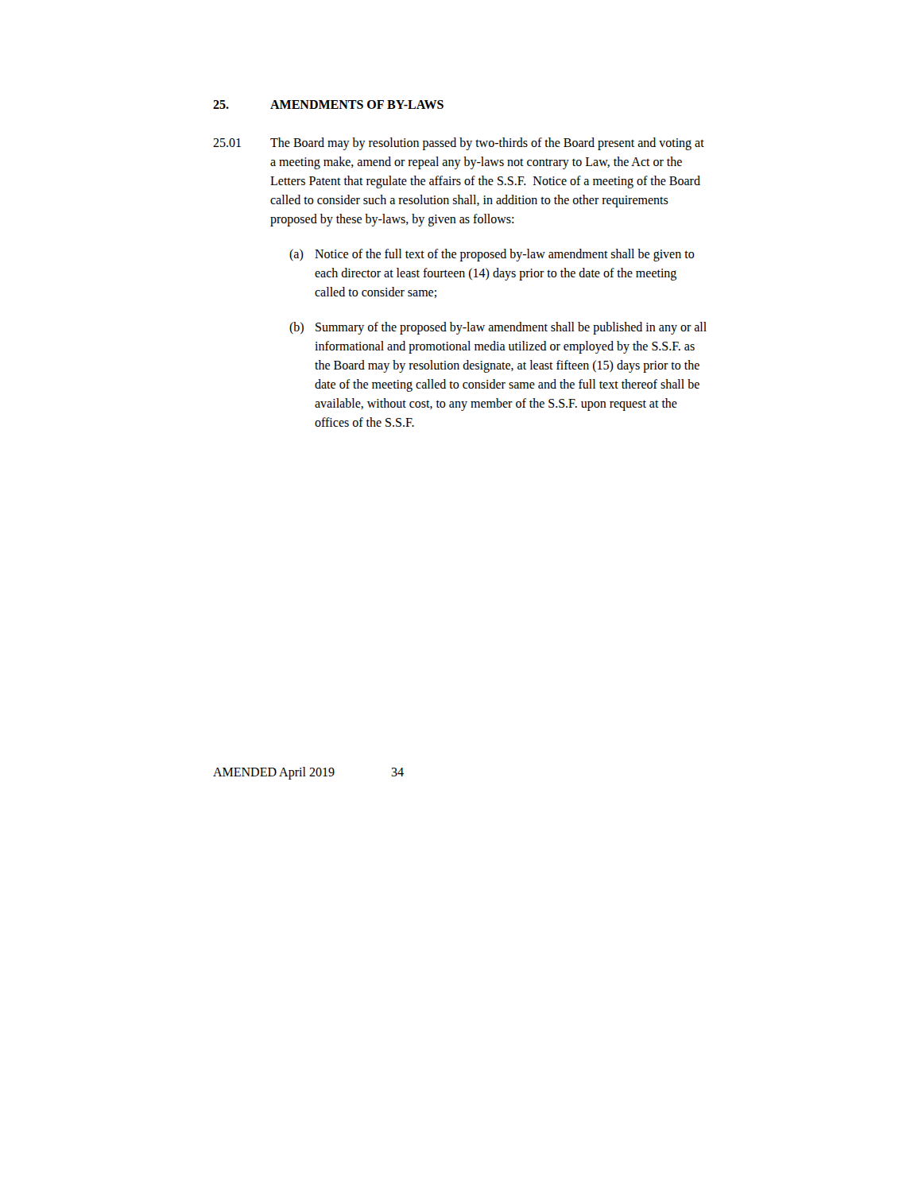25. Amendments of By-Laws
25.01 The Board may by resolution passed by two-thirds of the Board present and voting at a meeting make, amend or repeal any by-laws not contrary to Law, the Act or the Letters Patent that regulate the affairs of the S.S.F. Notice of a meeting of the Board called to consider such a resolution shall, in addition to the other requirements proposed by these by-laws, by given as follows:
(a) Notice of the full text of the proposed by-law amendment shall be given to each director at least fourteen (14) days prior to the date of the meeting called to consider same;
(b) Summary of the proposed by-law amendment shall be published in any or all informational and promotional media utilized or employed by the S.S.F. as the Board may by resolution designate, at least fifteen (15) days prior to the date of the meeting called to consider same and the full text thereof shall be available, without cost, to any member of the S.S.F. upon request at the offices of the S.S.F.
AMENDED April 2019 34